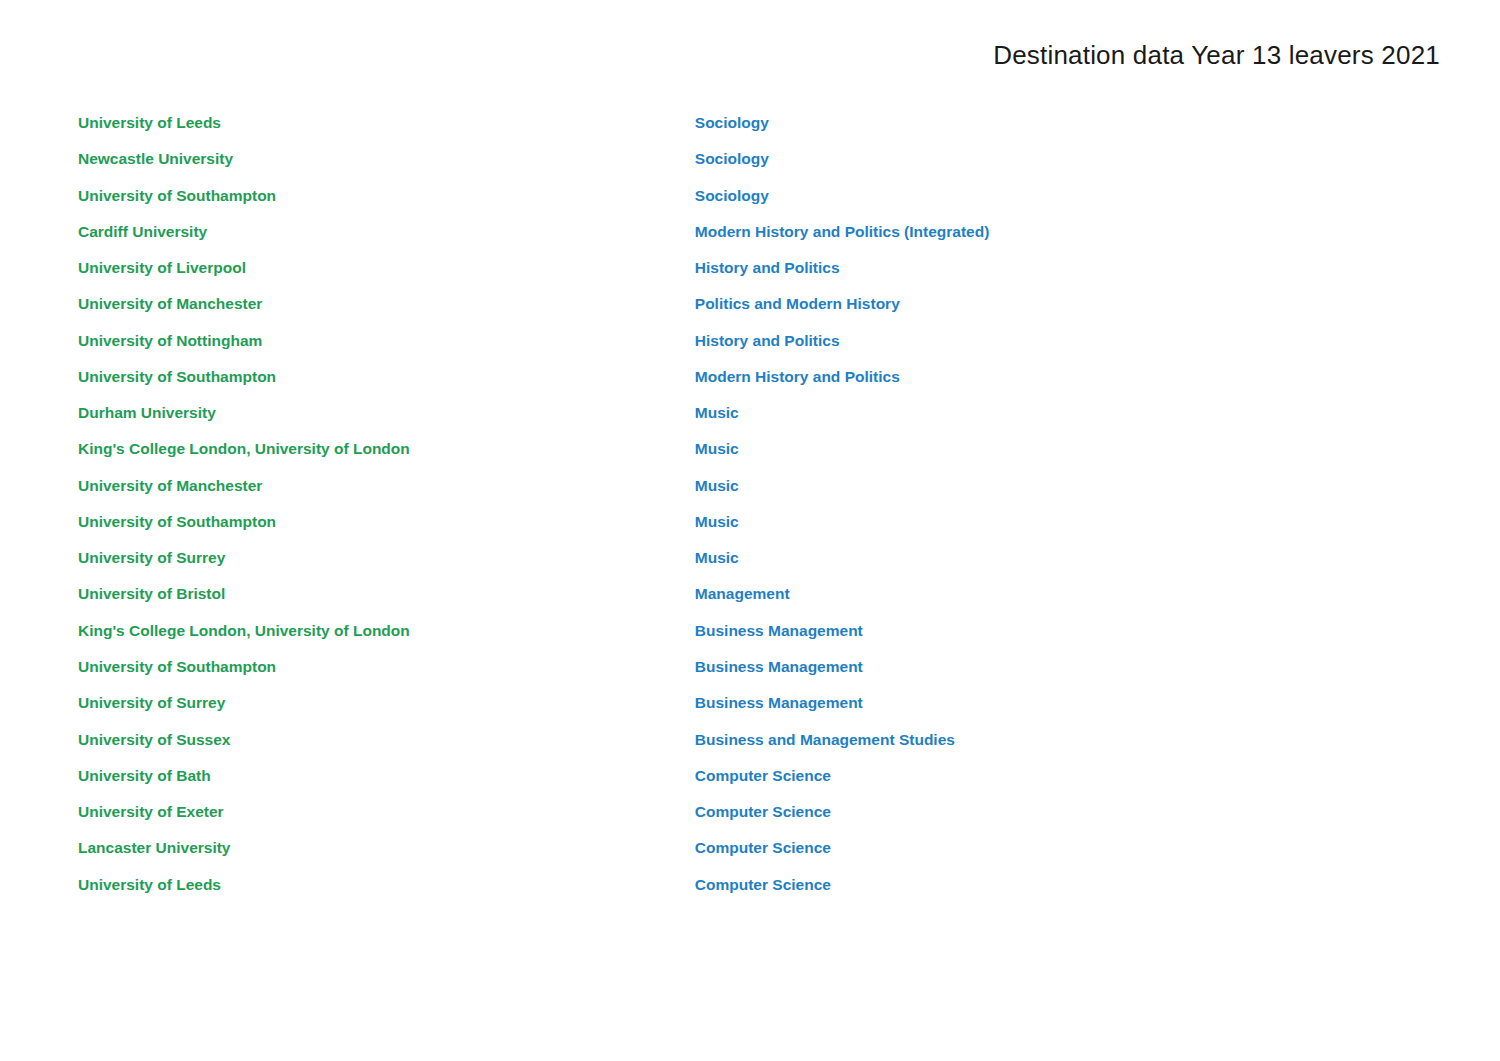Destination data Year 13 leavers 2021
University of Leeds
Newcastle University
University of Southampton
Cardiff University
University of Liverpool
University of Manchester
University of Nottingham
University of Southampton
Durham University
King's College London, University of London
University of Manchester
University of Southampton
University of Surrey
University of Bristol
King's College London, University of London
University of Southampton
University of Surrey
University of Sussex
University of Bath
University of Exeter
Lancaster University
University of Leeds
Sociology
Sociology
Sociology
Modern History and Politics (Integrated)
History and Politics
Politics and Modern History
History and Politics
Modern History and Politics
Music
Music
Music
Music
Music
Management
Business Management
Business Management
Business Management
Business and Management Studies
Computer Science
Computer Science
Computer Science
Computer Science